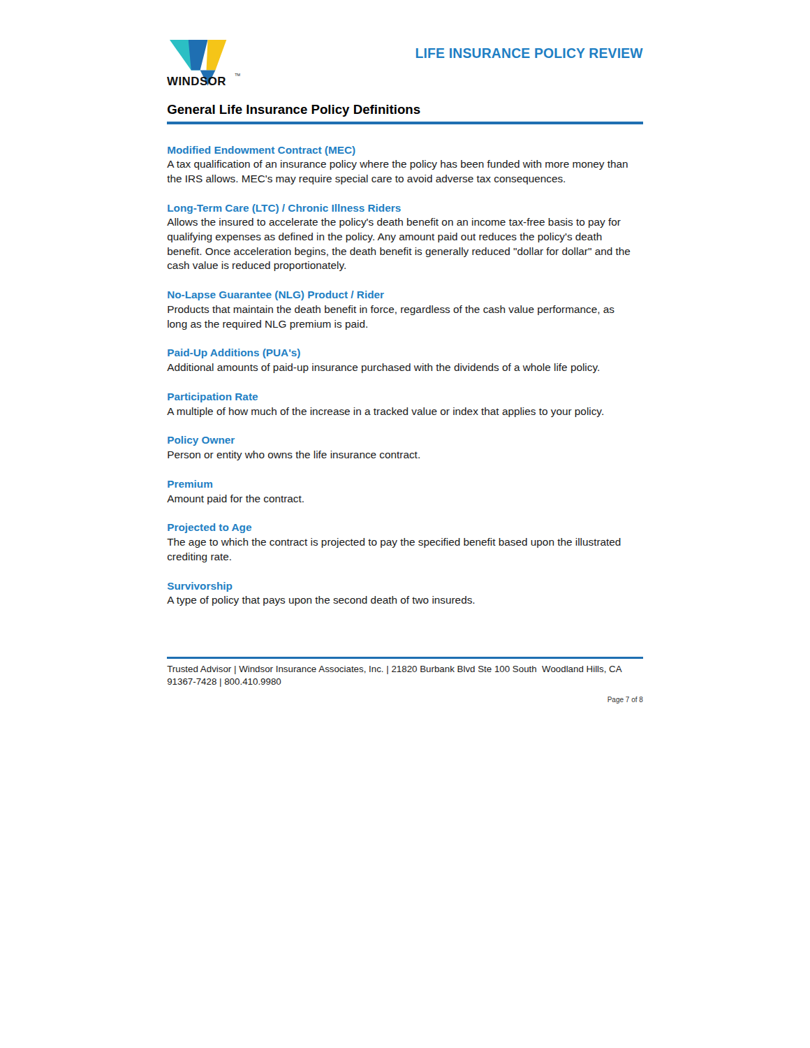Windsor WINDSOR TM
LIFE INSURANCE POLICY REVIEW
General Life Insurance Policy Definitions
Modified Endowment Contract (MEC)
A tax qualification of an insurance policy where the policy has been funded with more money than the IRS allows. MEC's may require special care to avoid adverse tax consequences.
Long-Term Care (LTC) / Chronic Illness Riders
Allows the insured to accelerate the policy's death benefit on an income tax-free basis to pay for qualifying expenses as defined in the policy. Any amount paid out reduces the policy's death benefit. Once acceleration begins, the death benefit is generally reduced "dollar for dollar" and the cash value is reduced proportionately.
No-Lapse Guarantee (NLG) Product / Rider
Products that maintain the death benefit in force, regardless of the cash value performance, as long as the required NLG premium is paid.
Paid-Up Additions (PUA's)
Additional amounts of paid-up insurance purchased with the dividends of a whole life policy.
Participation Rate
A multiple of how much of the increase in a tracked value or index that applies to your policy.
Policy Owner
Person or entity who owns the life insurance contract.
Premium
Amount paid for the contract.
Projected to Age
The age to which the contract is projected to pay the specified benefit based upon the illustrated crediting rate.
Survivorship
A type of policy that pays upon the second death of two insureds.
Trusted Advisor | Windsor Insurance Associates, Inc. | 21820 Burbank Blvd Ste 100 South Woodland Hills, CA 91367-7428 | 800.410.9980
Page 7 of 8